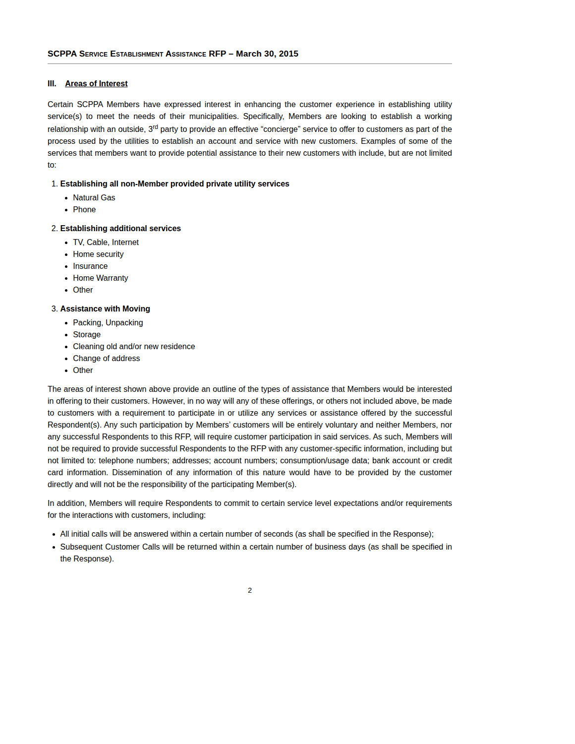SCPPA Service Establishment Assistance RFP – March 30, 2015
III. Areas of Interest
Certain SCPPA Members have expressed interest in enhancing the customer experience in establishing utility service(s) to meet the needs of their municipalities. Specifically, Members are looking to establish a working relationship with an outside, 3rd party to provide an effective “concierge” service to offer to customers as part of the process used by the utilities to establish an account and service with new customers. Examples of some of the services that members want to provide potential assistance to their new customers with include, but are not limited to:
Establishing all non-Member provided private utility services
Natural Gas
Phone
Establishing additional services
TV, Cable, Internet
Home security
Insurance
Home Warranty
Other
Assistance with Moving
Packing, Unpacking
Storage
Cleaning old and/or new residence
Change of address
Other
The areas of interest shown above provide an outline of the types of assistance that Members would be interested in offering to their customers. However, in no way will any of these offerings, or others not included above, be made to customers with a requirement to participate in or utilize any services or assistance offered by the successful Respondent(s). Any such participation by Members’ customers will be entirely voluntary and neither Members, nor any successful Respondents to this RFP, will require customer participation in said services. As such, Members will not be required to provide successful Respondents to the RFP with any customer-specific information, including but not limited to: telephone numbers; addresses; account numbers; consumption/usage data; bank account or credit card information. Dissemination of any information of this nature would have to be provided by the customer directly and will not be the responsibility of the participating Member(s).
In addition, Members will require Respondents to commit to certain service level expectations and/or requirements for the interactions with customers, including:
All initial calls will be answered within a certain number of seconds (as shall be specified in the Response);
Subsequent Customer Calls will be returned within a certain number of business days (as shall be specified in the Response).
2